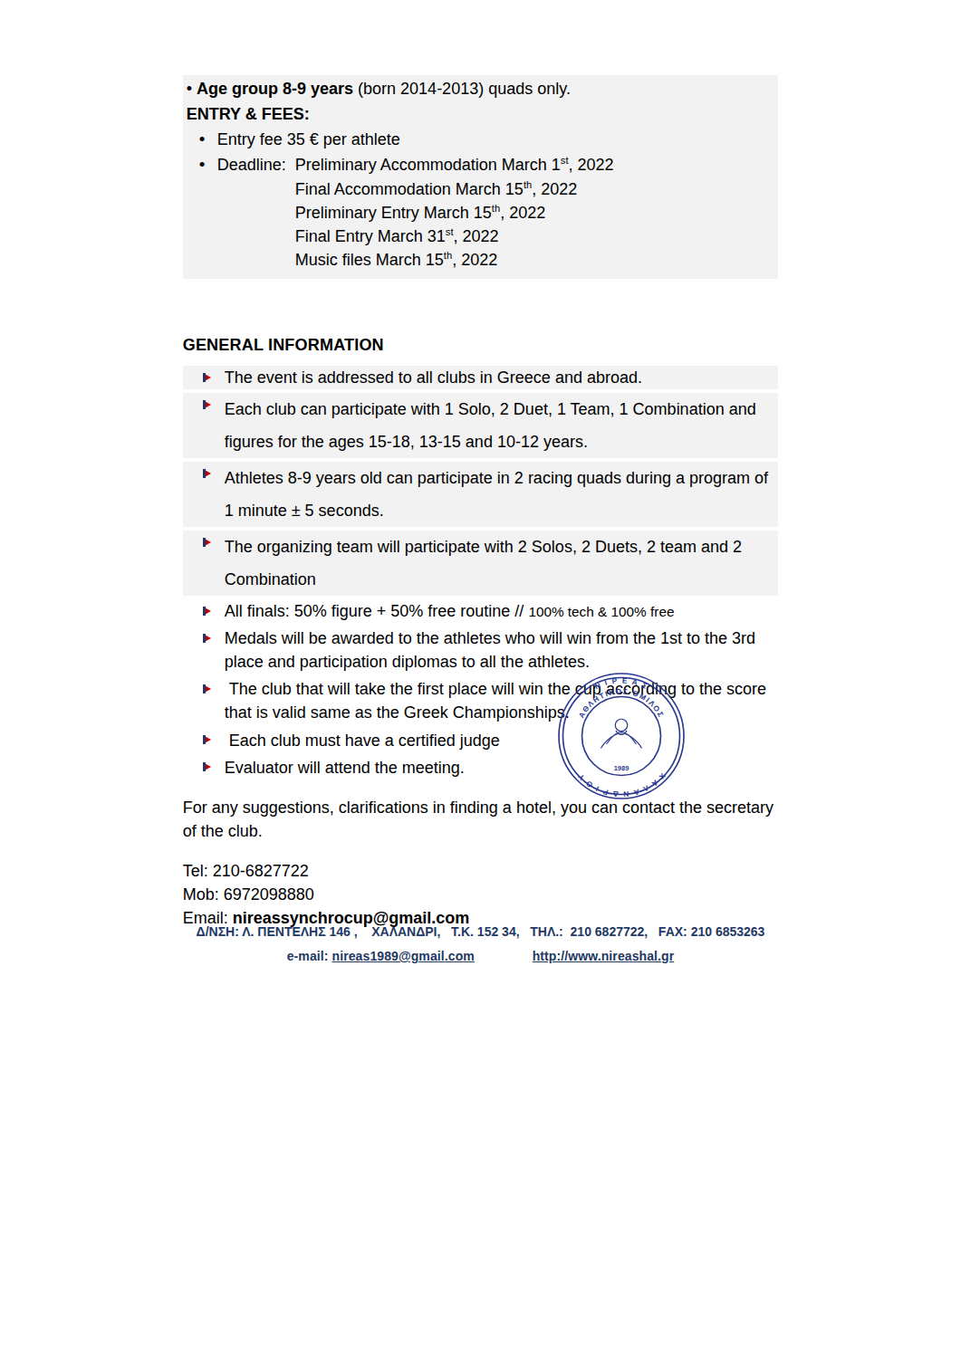• Age group 8-9 years (born 2014-2013) quads only.
ENTRY & FEES:
Entry fee 35 € per athlete
Deadline:
Preliminary Accommodation March 1st, 2022
Final Accommodation March 15th, 2022
Preliminary Entry March 15th, 2022
Final Entry March 31st, 2022
Music files March 15th, 2022
GENERAL INFORMATION
The event is addressed to all clubs in Greece and abroad.
Each club can participate with 1 Solo, 2 Duet, 1 Team, 1 Combination and figures for the ages 15-18, 13-15 and 10-12 years.
Athletes 8-9 years old can participate in 2 racing quads during a program of 1 minute ± 5 seconds.
The organizing team will participate with 2 Solos, 2 Duets, 2 team and 2 Combination
All finals: 50% figure + 50% free routine // 100% tech & 100% free
Medals will be awarded to the athletes who will win from the 1st to the 3rd place and participation diplomas to all the athletes.
The club that will take the first place will win the cup according to the score that is valid same as the Greek Championships.
Each club must have a certified judge
Evaluator will attend the meeting.
For any suggestions, clarifications in finding a hotel, you can contact the secretary of the club.
Tel: 210-6827722
Mob: 6972098880
Email: nireassynchrocup@gmail.com
Ν Ι Ρ Ε Α Σ ΑΘΛΗΤΙΚΟΣ ΟΜΙΛΟΣ Χ Α Λ Α Ν Δ Ρ Ι Ο Υ 1989
Δ/ΝΣΗ: Λ. ΠΕΝΤΕΛΗΣ 146 , ΧΑΛΑΝΔΡΙ, Τ.Κ. 152 34, ΤΗΛ.: 210 6827722, FAX: 210 6853263
e-mail: nireas1989@gmail.com http://www.nireashal.gr